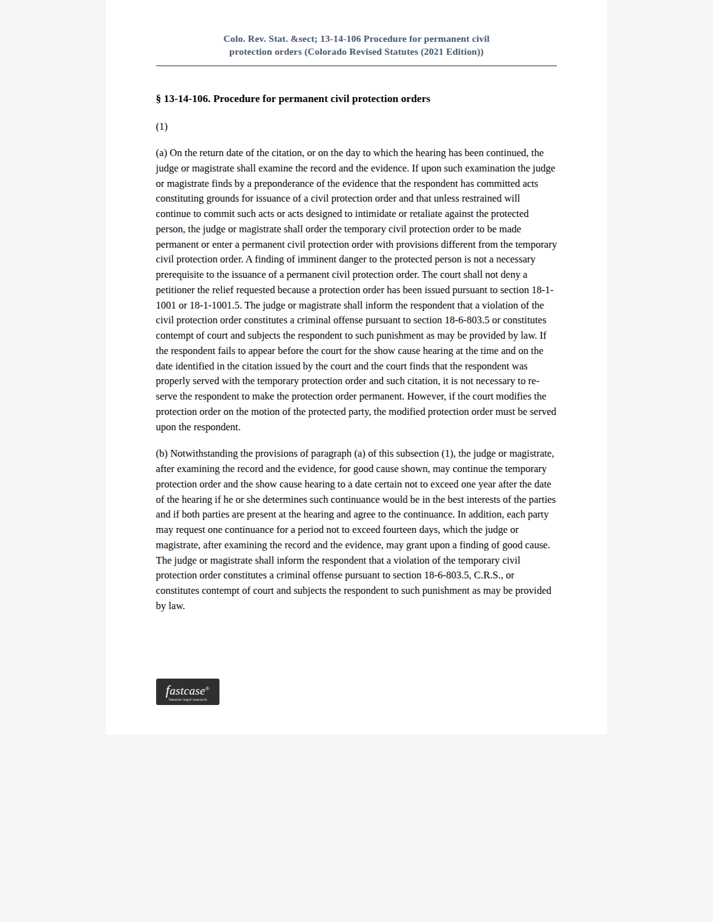Colo. Rev. Stat. &sect; 13-14-106 Procedure for permanent civil
protection orders (Colorado Revised Statutes (2021 Edition))
§ 13-14-106. Procedure for permanent civil protection orders
(1)
(a) On the return date of the citation, or on the day to which the hearing has been continued, the judge or magistrate shall examine the record and the evidence. If upon such examination the judge or magistrate finds by a preponderance of the evidence that the respondent has committed acts constituting grounds for issuance of a civil protection order and that unless restrained will continue to commit such acts or acts designed to intimidate or retaliate against the protected person, the judge or magistrate shall order the temporary civil protection order to be made permanent or enter a permanent civil protection order with provisions different from the temporary civil protection order. A finding of imminent danger to the protected person is not a necessary prerequisite to the issuance of a permanent civil protection order. The court shall not deny a petitioner the relief requested because a protection order has been issued pursuant to section 18-1-1001 or 18-1-1001.5. The judge or magistrate shall inform the respondent that a violation of the civil protection order constitutes a criminal offense pursuant to section 18-6-803.5 or constitutes contempt of court and subjects the respondent to such punishment as may be provided by law. If the respondent fails to appear before the court for the show cause hearing at the time and on the date identified in the citation issued by the court and the court finds that the respondent was properly served with the temporary protection order and such citation, it is not necessary to re-serve the respondent to make the protection order permanent. However, if the court modifies the protection order on the motion of the protected party, the modified protection order must be served upon the respondent.
(b) Notwithstanding the provisions of paragraph (a) of this subsection (1), the judge or magistrate, after examining the record and the evidence, for good cause shown, may continue the temporary protection order and the show cause hearing to a date certain not to exceed one year after the date of the hearing if he or she determines such continuance would be in the best interests of the parties and if both parties are present at the hearing and agree to the continuance. In addition, each party may request one continuance for a period not to exceed fourteen days, which the judge or magistrate, after examining the record and the evidence, may grant upon a finding of good cause. The judge or magistrate shall inform the respondent that a violation of the temporary civil protection order constitutes a criminal offense pursuant to section 18-6-803.5, C.R.S., or constitutes contempt of court and subjects the respondent to such punishment as may be provided by law.
fastcase®
Smarter legal research